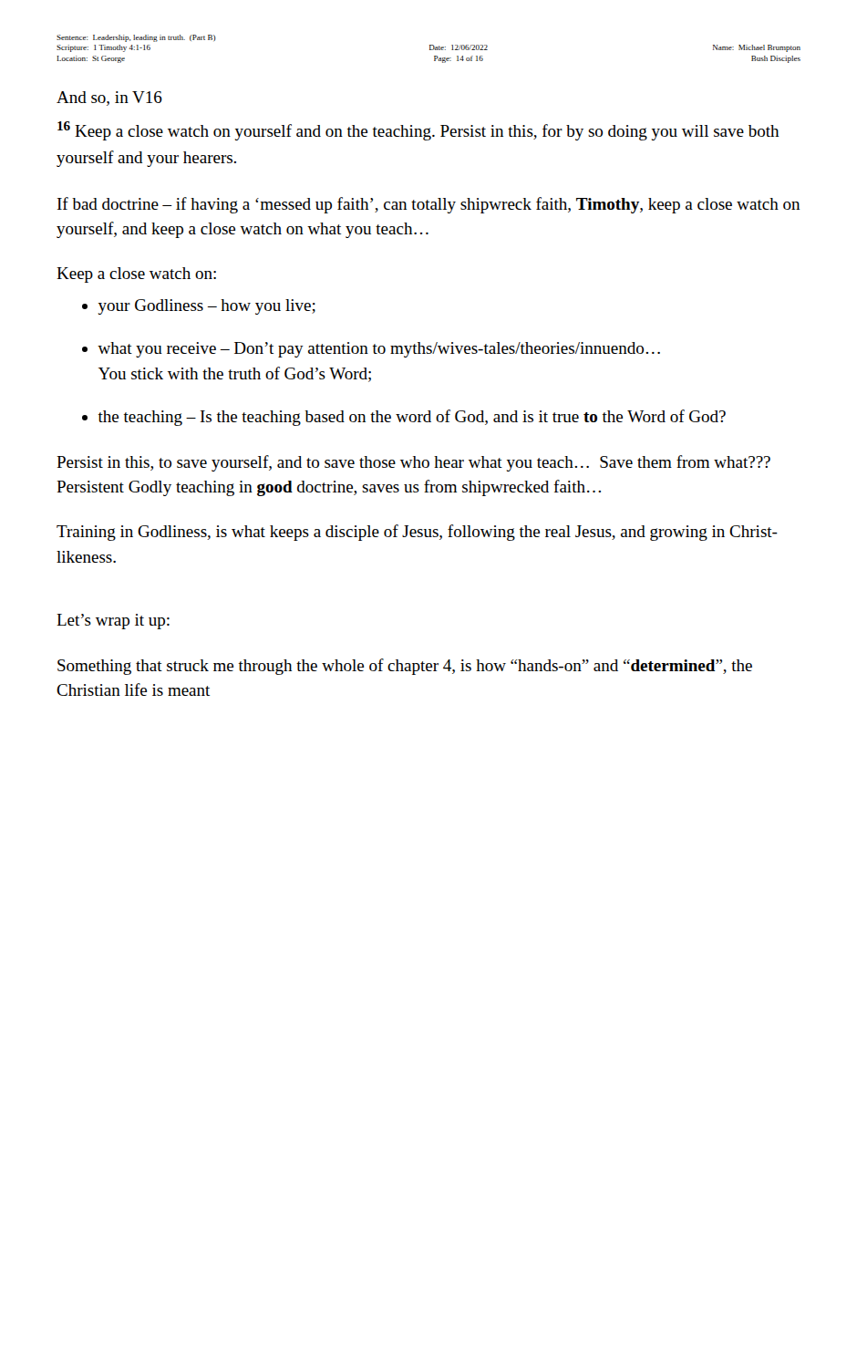| Sentence: Leadership, leading in truth. (Part B) | | |
| Scripture: 1 Timothy 4:1-16 | Date: 12/06/2022 | Name: Michael Brumpton |
| Location: St George | Page: 14 of 16 | Bush Disciples |
And so, in V16
16 Keep a close watch on yourself and on the teaching. Persist in this, for by so doing you will save both yourself and your hearers.
If bad doctrine – if having a ‘messed up faith’, can totally shipwreck faith, Timothy, keep a close watch on yourself, and keep a close watch on what you teach…
Keep a close watch on:
your Godliness – how you live;
what you receive – Don’t pay attention to myths/wives-tales/theories/innuendo…
You stick with the truth of God’s Word;
the teaching – Is the teaching based on the word of God, and is it true to the Word of God?
Persist in this, to save yourself, and to save those who hear what you teach… Save them from what??? Persistent Godly teaching in good doctrine, saves us from shipwrecked faith…
Training in Godliness, is what keeps a disciple of Jesus, following the real Jesus, and growing in Christ-likeness.
Let’s wrap it up:
Something that struck me through the whole of chapter 4, is how “hands-on” and “determined”, the Christian life is meant